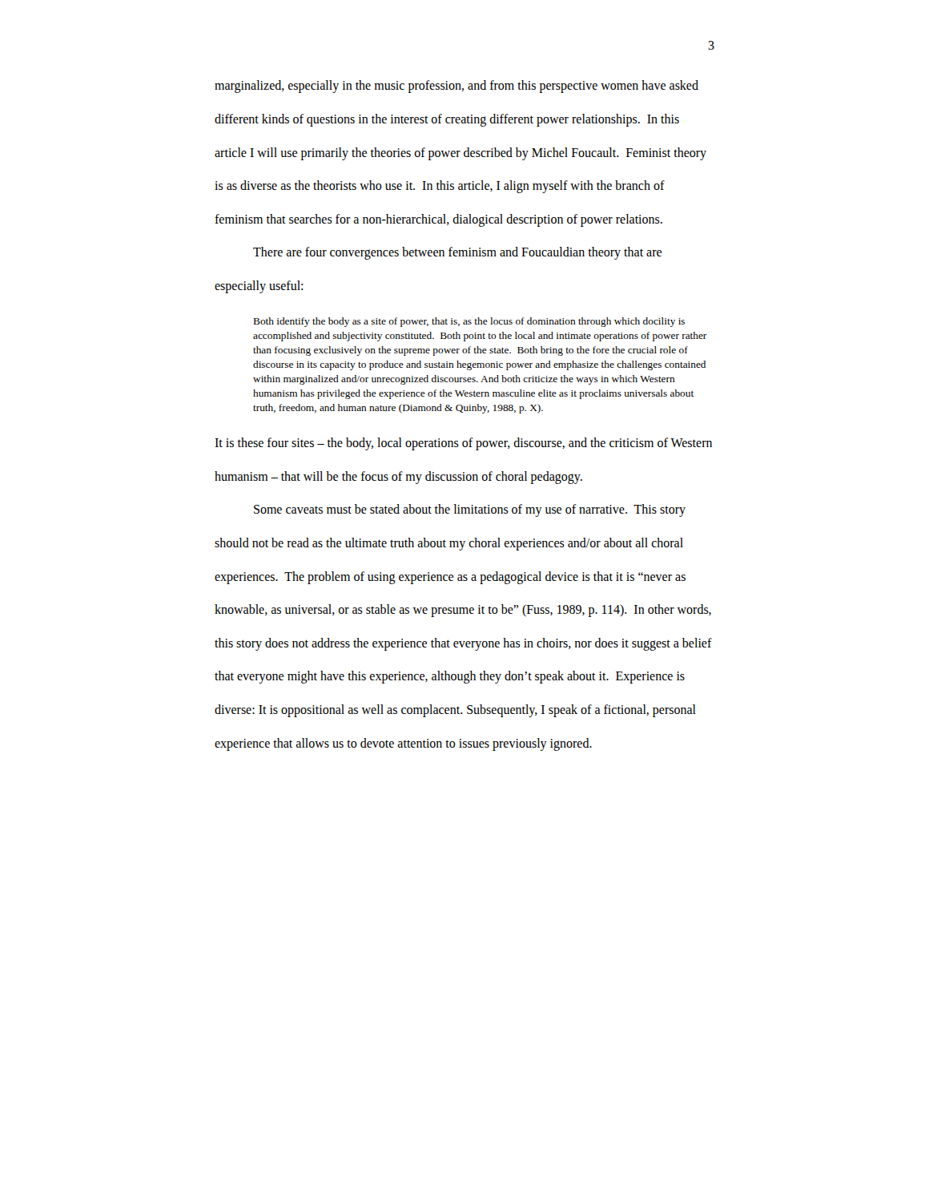3
marginalized, especially in the music profession, and from this perspective women have asked different kinds of questions in the interest of creating different power relationships. In this article I will use primarily the theories of power described by Michel Foucault. Feminist theory is as diverse as the theorists who use it. In this article, I align myself with the branch of feminism that searches for a non-hierarchical, dialogical description of power relations.
There are four convergences between feminism and Foucauldian theory that are especially useful:
Both identify the body as a site of power, that is, as the locus of domination through which docility is accomplished and subjectivity constituted. Both point to the local and intimate operations of power rather than focusing exclusively on the supreme power of the state. Both bring to the fore the crucial role of discourse in its capacity to produce and sustain hegemonic power and emphasize the challenges contained within marginalized and/or unrecognized discourses. And both criticize the ways in which Western humanism has privileged the experience of the Western masculine elite as it proclaims universals about truth, freedom, and human nature (Diamond & Quinby, 1988, p. X).
It is these four sites – the body, local operations of power, discourse, and the criticism of Western humanism – that will be the focus of my discussion of choral pedagogy.
Some caveats must be stated about the limitations of my use of narrative. This story should not be read as the ultimate truth about my choral experiences and/or about all choral experiences. The problem of using experience as a pedagogical device is that it is “never as knowable, as universal, or as stable as we presume it to be” (Fuss, 1989, p. 114). In other words, this story does not address the experience that everyone has in choirs, nor does it suggest a belief that everyone might have this experience, although they don’t speak about it. Experience is diverse: It is oppositional as well as complacent. Subsequently, I speak of a fictional, personal experience that allows us to devote attention to issues previously ignored.